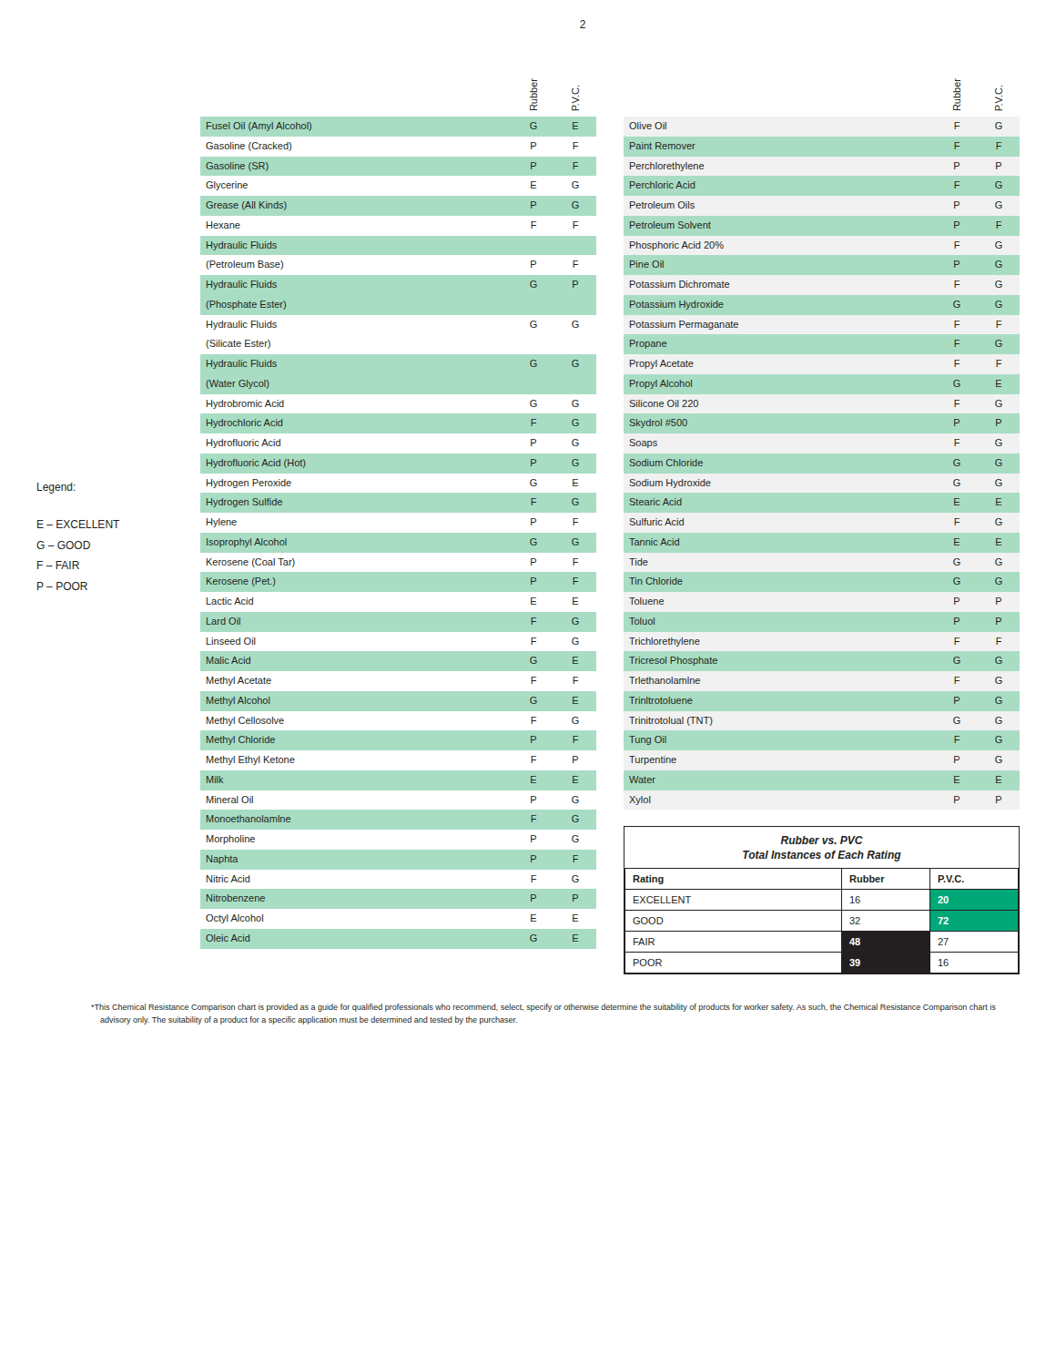2
Legend:
E – EXCELLENT
G – GOOD
F – FAIR
P – POOR
| | Rubber | P.V.C. |
| --- | --- | --- |
| Fusel Oil (Amyl Alcohol) | G | E |
| Gasoline (Cracked) | P | F |
| Gasoline (SR) | P | F |
| Glycerine | E | G |
| Grease (All Kinds) | P | G |
| Hexane | F | F |
| Hydraulic Fluids | | |
| (Petroleum Base) | P | F |
| Hydraulic Fluids | G | P |
| (Phosphate Ester) | | |
| Hydraulic Fluids | G | G |
| (Silicate Ester) | | |
| Hydraulic Fluids | G | G |
| (Water Glycol) | | |
| Hydrobromic Acid | G | G |
| Hydrochloric Acid | F | G |
| Hydrofluoric Acid | P | G |
| Hydrofluoric Acid (Hot) | P | G |
| Hydrogen Peroxide | G | E |
| Hydrogen Sulfide | F | G |
| Hylene | P | F |
| Isoprophyl Alcohol | G | G |
| Kerosene (Coal Tar) | P | F |
| Kerosene (Pet.) | P | F |
| Lactic Acid | E | E |
| Lard Oil | F | G |
| Linseed Oil | F | G |
| Malic Acid | G | E |
| Methyl Acetate | F | F |
| Methyl Alcohol | G | E |
| Methyl Cellosolve | F | G |
| Methyl Chloride | P | F |
| Methyl Ethyl Ketone | F | P |
| Milk | E | E |
| Mineral Oil | P | G |
| Monoethanolamlne | F | G |
| Morpholine | P | G |
| Naphta | P | F |
| Nitric Acid | F | G |
| Nitrobenzene | P | P |
| Octyl Alcohol | E | E |
| Oleic Acid | G | E |
| | Rubber | P.V.C. |
| --- | --- | --- |
| Olive Oil | F | G |
| Paint Remover | F | F |
| Perchlorethylene | P | P |
| Perchloric Acid | F | G |
| Petroleum Oils | P | G |
| Petroleum Solvent | P | F |
| Phosphoric Acid 20% | F | G |
| Pine Oil | P | G |
| Potassium Dichromate | F | G |
| Potassium Hydroxide | G | G |
| Potassium Permaganate | F | F |
| Propane | F | G |
| Propyl Acetate | F | F |
| Propyl Alcohol | G | E |
| Silicone Oil 220 | F | G |
| Skydrol #500 | P | P |
| Soaps | F | G |
| Sodium Chloride | G | G |
| Sodium Hydroxide | G | G |
| Stearic Acid | E | E |
| Sulfuric Acid | F | G |
| Tannic Acid | E | E |
| Tide | G | G |
| Tin Chloride | G | G |
| Toluene | P | P |
| Toluol | P | P |
| Trichlorethylene | F | F |
| Tricresol Phosphate | G | G |
| Trlethanolamlne | F | G |
| Trinltrotoluene | P | G |
| Trinitrotolual (TNT) | G | G |
| Tung Oil | F | G |
| Turpentine | P | G |
| Water | E | E |
| Xylol | P | P |
Rubber vs. PVC
Total Instances of Each Rating
| Rating | Rubber | P.V.C. |
| --- | --- | --- |
| EXCELLENT | 16 | 20 |
| GOOD | 32 | 72 |
| FAIR | 48 | 27 |
| POOR | 39 | 16 |
*This Chemical Resistance Comparison chart is provided as a guide for qualified professionals who recommend, select, specify or otherwise determine the suitability of products for worker safety. As such, the Chemical Resistance Comparison chart is advisory only. The suitability of a product for a specific application must be determined and tested by the purchaser.